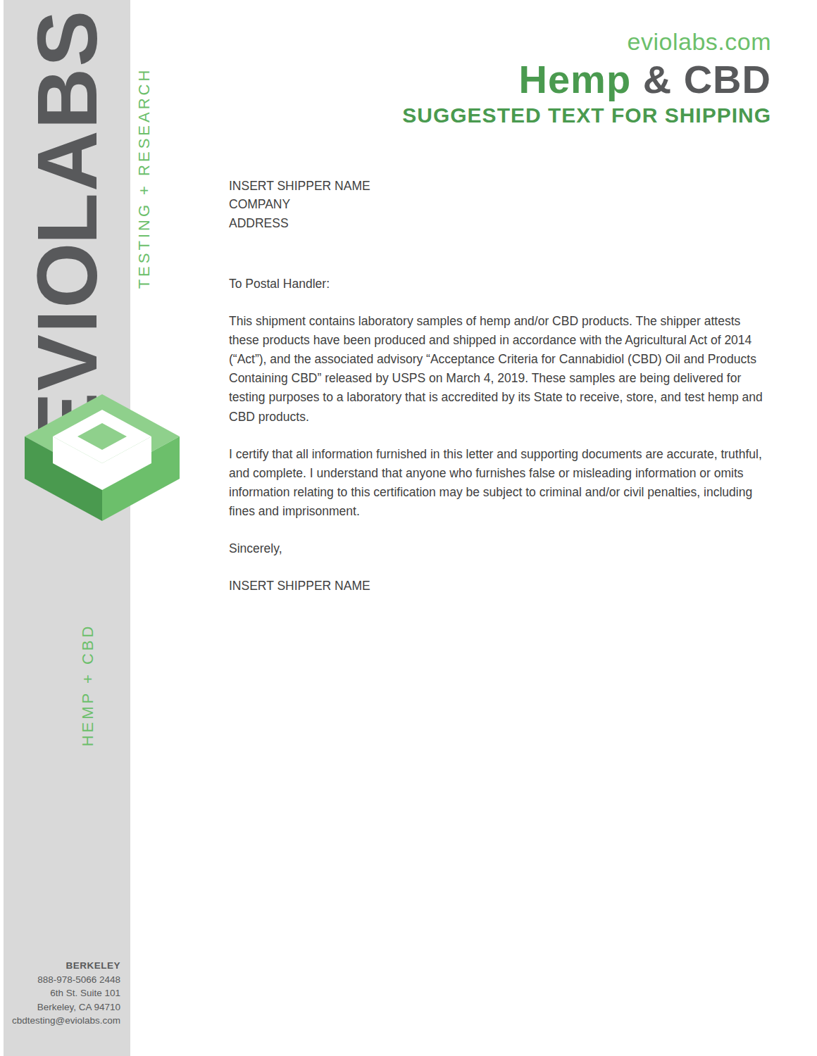EVIO
LABS
TESTING + RESEARCH
HEMP + CBD
eviolabs.com
Hemp & CBD
suggested text for shipping
INSERT SHIPPER NAME COMPANY ADDRESS
To Postal Handler:
This shipment contains laboratory samples of hemp and/or CBD products. The shipper attests these products have been produced and shipped in accordance with the Agricultural Act of 2014 (“Act”), and the associated advisory “Acceptance Criteria for Cannabidiol (CBD) Oil and Products Containing CBD” released by USPS on March 4, 2019. These samples are being delivered for testing purposes to a laboratory that is accredited by its State to receive, store, and test hemp and CBD products.
I certify that all information furnished in this letter and supporting documents are accurate, truthful, and complete. I understand that anyone who furnishes false or misleading information or omits information relating to this certification may be subject to criminal and/or civil penalties, including fines and imprisonment.
Sincerely,
INSERT SHIPPER NAME
BERKELEY
888-978-5066 2448
6th St. Suite 101
Berkeley, CA 94710
cbdtesting@eviolabs.com